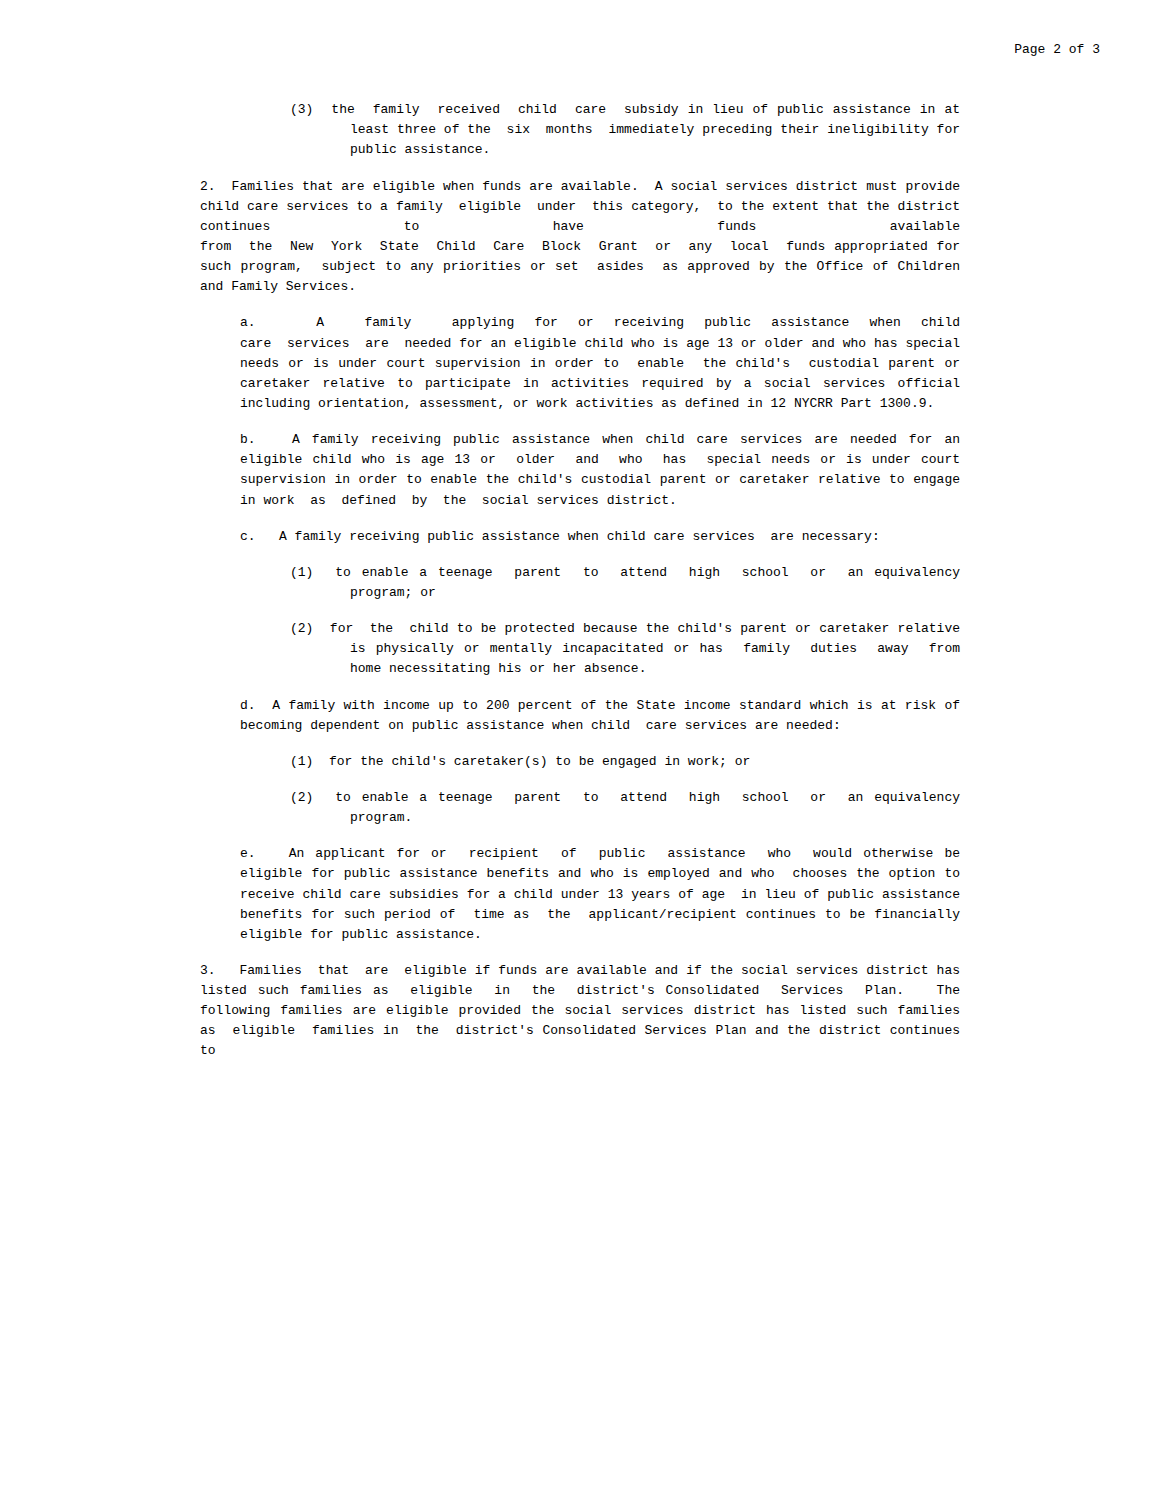Page 2 of 3
(3) the family received child care subsidy in lieu of public assistance in at least three of the six months immediately preceding their ineligibility for public assistance.
2. Families that are eligible when funds are available. A social services district must provide child care services to a family eligible under this category, to the extent that the district continues to have funds available from the New York State Child Care Block Grant or any local funds appropriated for such program, subject to any priorities or set asides as approved by the Office of Children and Family Services.
a. A family applying for or receiving public assistance when child care services are needed for an eligible child who is age 13 or older and who has special needs or is under court supervision in order to enable the child's custodial parent or caretaker relative to participate in activities required by a social services official including orientation, assessment, or work activities as defined in 12 NYCRR Part 1300.9.
b. A family receiving public assistance when child care services are needed for an eligible child who is age 13 or older and who has special needs or is under court supervision in order to enable the child's custodial parent or caretaker relative to engage in work as defined by the social services district.
c. A family receiving public assistance when child care services are necessary:
(1) to enable a teenage parent to attend high school or an equivalency program; or
(2) for the child to be protected because the child's parent or caretaker relative is physically or mentally incapacitated or has family duties away from home necessitating his or her absence.
d. A family with income up to 200 percent of the State income standard which is at risk of becoming dependent on public assistance when child care services are needed:
(1) for the child's caretaker(s) to be engaged in work; or
(2) to enable a teenage parent to attend high school or an equivalency program.
e. An applicant for or recipient of public assistance who would otherwise be eligible for public assistance benefits and who is employed and who chooses the option to receive child care subsidies for a child under 13 years of age in lieu of public assistance benefits for such period of time as the applicant/recipient continues to be financially eligible for public assistance.
3. Families that are eligible if funds are available and if the social services district has listed such families as eligible in the district's Consolidated Services Plan. The following families are eligible provided the social services district has listed such families as eligible families in the district's Consolidated Services Plan and the district continues to